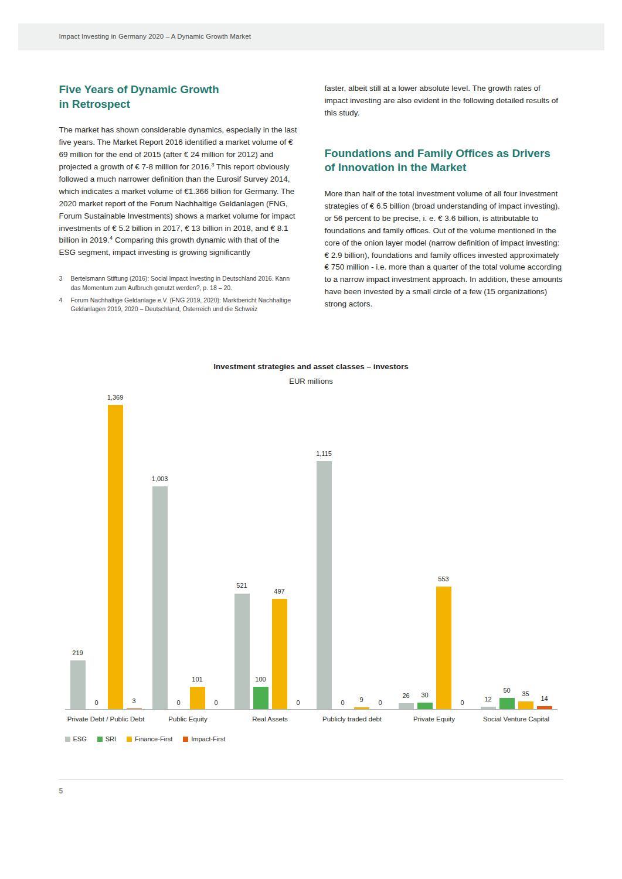Impact Investing in Germany 2020 – A Dynamic Growth Market
Five Years of Dynamic Growth
in Retrospect
The market has shown considerable dynamics, especially in the last five years. The Market Report 2016 identified a market volume of € 69 million for the end of 2015 (after € 24 million for 2012) and projected a growth of € 7-8 million for 2016.3 This report obviously followed a much narrower definition than the Eurosif Survey 2014, which indicates a market volume of €1.366 billion for Germany. The 2020 market report of the Forum Nachhaltige Geldanlagen (FNG, Forum Sustainable Investments) shows a market volume for impact investments of € 5.2 billion in 2017, € 13 billion in 2018, and € 8.1 billion in 2019.4 Comparing this growth dynamic with that of the ESG segment, impact investing is growing significantly
3 Bertelsmann Stiftung (2016): Social Impact Investing in Deutschland 2016. Kann das Momentum zum Aufbruch genutzt werden?, p. 18 – 20.
4 Forum Nachhaltige Geldanlage e.V. (FNG 2019, 2020): Marktbericht Nachhaltige Geldanlagen 2019, 2020 – Deutschland, Österreich und die Schweiz
faster, albeit still at a lower absolute level. The growth rates of impact investing are also evident in the following detailed results of this study.
Foundations and Family Offices as Drivers of Innovation in the Market
More than half of the total investment volume of all four investment strategies of € 6.5 billion (broad understanding of impact investing), or 56 percent to be precise, i. e. € 3.6 billion, is attributable to foundations and family offices. Out of the volume mentioned in the core of the onion layer model (narrow definition of impact investing: € 2.9 billion), foundations and family offices invested approximately € 750 million - i.e. more than a quarter of the total volume according to a narrow impact investment approach. In addition, these amounts have been invested by a small circle of a few (15 organizations) strong actors.
Investment strategies and asset classes – investors
EUR millions
219
0
1,369
3
1,003
0
101
0
521
100
497
0
1,115
0
9
0
26
30
553
0
12
50
35
14
Private Debt / Public Debt Public Equity Real Assets Publicly traded debt Private Equity Social Venture Capital
ESG SRI Finance-First Impact-First
5